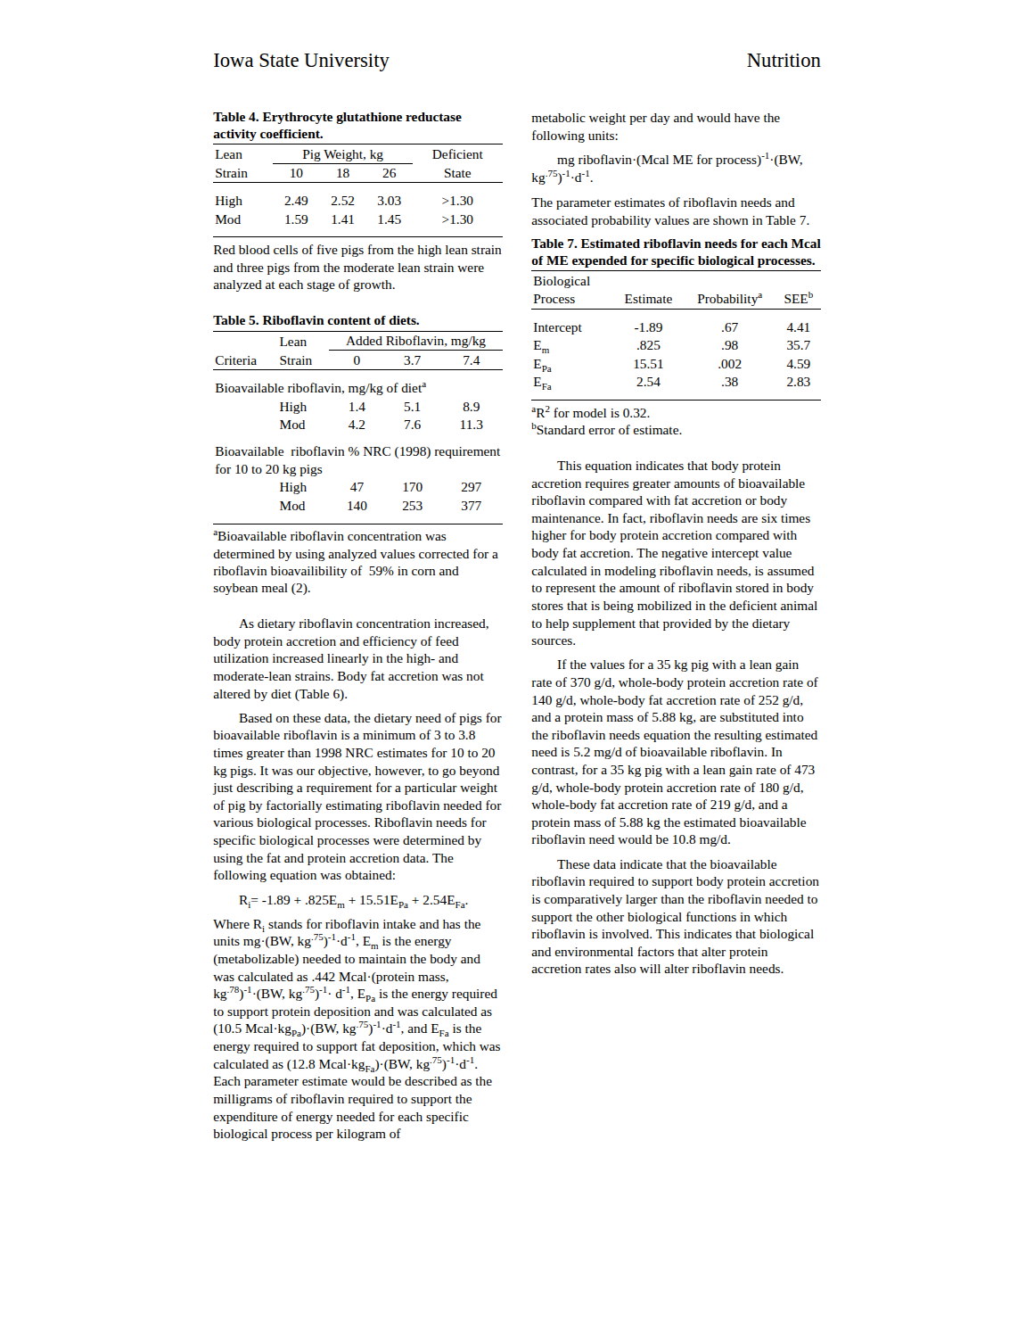Iowa State University
Nutrition
Table 4. Erythrocyte glutathione reductase activity coefficient.
| Lean | Pig Weight, kg | Deficient |
| Strain | 10 | 18 | 26 | State |
| High | 2.49 | 2.52 | 3.03 | >1.30 |
| Mod | 1.59 | 1.41 | 1.45 | >1.30 |
Red blood cells of five pigs from the high lean strain and three pigs from the moderate lean strain were analyzed at each stage of growth.
Table 5. Riboflavin content of diets.
| | Lean | Added Riboflavin, mg/kg |
| Criteria | Strain | 0 | 3.7 | 7.4 |
| Bioavailable riboflavin, mg/kg of diet a |
| | High | 1.4 | 5.1 | 8.9 |
| | Mod | 4.2 | 7.6 | 11.3 |
| Bioavailable riboflavin % NRC (1998) requirement for 10 to 20 kg pigs |
| | High | 47 | 170 | 297 |
| | Mod | 140 | 253 | 377 |
aBioavailable riboflavin concentration was determined by using analyzed values corrected for a riboflavin bioavailibility of 59% in corn and soybean meal (2).
As dietary riboflavin concentration increased, body protein accretion and efficiency of feed utilization increased linearly in the high- and moderate-lean strains. Body fat accretion was not altered by diet (Table 6).
Based on these data, the dietary need of pigs for bioavailable riboflavin is a minimum of 3 to 3.8 times greater than 1998 NRC estimates for 10 to 20 kg pigs. It was our objective, however, to go beyond just describing a requirement for a particular weight of pig by factorially estimating riboflavin needed for various biological processes. Riboflavin needs for specific biological processes were determined by using the fat and protein accretion data. The following equation was obtained:
Ri= -1.89 + .825Em + 15.51EPa + 2.54EFa.
Where Ri stands for riboflavin intake and has the units mg·(BW, kg.75)-1·d-1, Em is the energy (metabolizable) needed to maintain the body and was calculated as .442 Mcal·(protein mass, kg.78)-1·(BW, kg.75)-1· d-1, EPa is the energy required to support protein deposition and was calculated as (10.5 Mcal·kgPa)·(BW, kg.75)-1·d-1, and EFa is the energy required to support fat deposition, which was calculated as (12.8 Mcal·kgFa)·(BW, kg.75)-1·d-1. Each parameter estimate would be described as the milligrams of riboflavin required to support the expenditure of energy needed for each specific biological process per kilogram of
metabolic weight per day and would have the following units:
mg riboflavin·(Mcal ME for process)-1·(BW, kg.75)-1·d-1.
The parameter estimates of riboflavin needs and associated probability values are shown in Table 7.
Table 7. Estimated riboflavin needs for each Mcal of ME expended for specific biological processes.
| Biological | | | |
| Process | Estimate | Probability a | SEE b |
| Intercept | -1.89 | .67 | 4.41 |
| E m | .825 | .98 | 35.7 |
| E Pa | 15.51 | .002 | 4.59 |
| E Fa | 2.54 | .38 | 2.83 |
aR2 for model is 0.32.
bStandard error of estimate.
This equation indicates that body protein accretion requires greater amounts of bioavailable riboflavin compared with fat accretion or body maintenance. In fact, riboflavin needs are six times higher for body protein accretion compared with body fat accretion. The negative intercept value calculated in modeling riboflavin needs, is assumed to represent the amount of riboflavin stored in body stores that is being mobilized in the deficient animal to help supplement that provided by the dietary sources.
If the values for a 35 kg pig with a lean gain rate of 370 g/d, whole-body protein accretion rate of 140 g/d, whole-body fat accretion rate of 252 g/d, and a protein mass of 5.88 kg, are substituted into the riboflavin needs equation the resulting estimated need is 5.2 mg/d of bioavailable riboflavin. In contrast, for a 35 kg pig with a lean gain rate of 473 g/d, whole-body protein accretion rate of 180 g/d, whole-body fat accretion rate of 219 g/d, and a protein mass of 5.88 kg the estimated bioavailable riboflavin need would be 10.8 mg/d.
These data indicate that the bioavailable riboflavin required to support body protein accretion is comparatively larger than the riboflavin needed to support the other biological functions in which riboflavin is involved. This indicates that biological and environmental factors that alter protein accretion rates also will alter riboflavin needs.